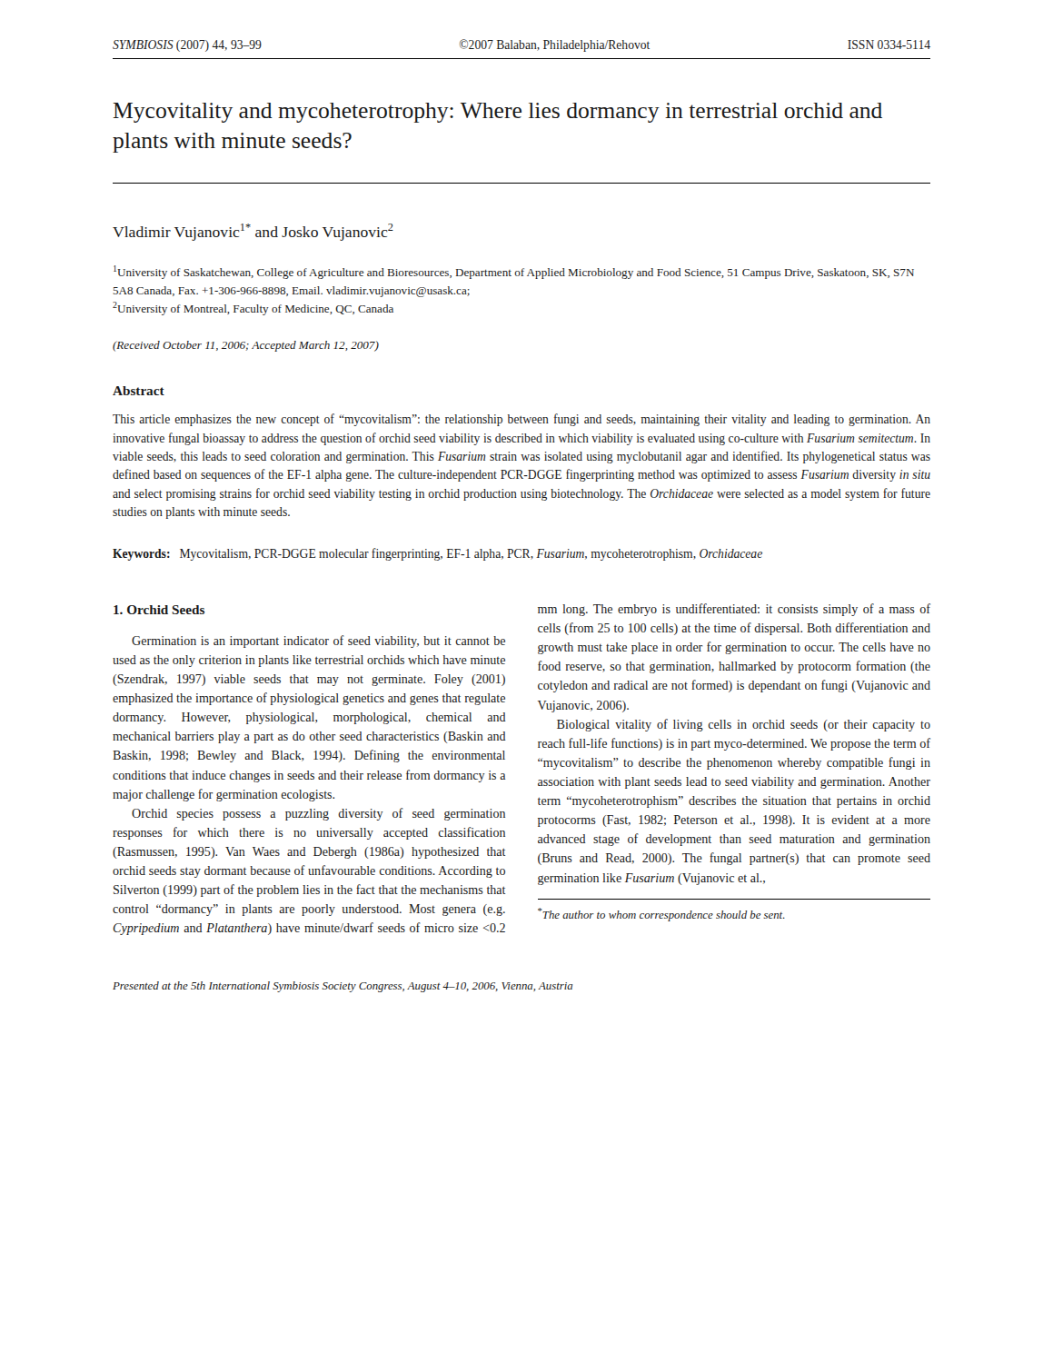SYMBIOSIS (2007) 44, 93–99 ©2007 Balaban, Philadelphia/Rehovot ISSN 0334-5114
Mycovitality and mycoheterotrophy: Where lies dormancy in terrestrial orchid and plants with minute seeds?
Vladimir Vujanovic1* and Josko Vujanovic2
1University of Saskatchewan, College of Agriculture and Bioresources, Department of Applied Microbiology and Food Science, 51 Campus Drive, Saskatoon, SK, S7N 5A8 Canada, Fax. +1-306-966-8898, Email. vladimir.vujanovic@usask.ca;
2University of Montreal, Faculty of Medicine, QC, Canada
(Received October 11, 2006; Accepted March 12, 2007)
Abstract
This article emphasizes the new concept of “mycovitalism”: the relationship between fungi and seeds, maintaining their vitality and leading to germination. An innovative fungal bioassay to address the question of orchid seed viability is described in which viability is evaluated using co-culture with Fusarium semitectum. In viable seeds, this leads to seed coloration and germination. This Fusarium strain was isolated using myclobutanil agar and identified. Its phylogenetical status was defined based on sequences of the EF-1 alpha gene. The culture-independent PCR-DGGE fingerprinting method was optimized to assess Fusarium diversity in situ and select promising strains for orchid seed viability testing in orchid production using biotechnology. The Orchidaceae were selected as a model system for future studies on plants with minute seeds.
Keywords: Mycovitalism, PCR-DGGE molecular fingerprinting, EF-1 alpha, PCR, Fusarium, mycoheterotrophism, Orchidaceae
1. Orchid Seeds
Germination is an important indicator of seed viability, but it cannot be used as the only criterion in plants like terrestrial orchids which have minute (Szendrak, 1997) viable seeds that may not germinate. Foley (2001) emphasized the importance of physiological genetics and genes that regulate dormancy. However, physiological, morphological, chemical and mechanical barriers play a part as do other seed characteristics (Baskin and Baskin, 1998; Bewley and Black, 1994). Defining the environmental conditions that induce changes in seeds and their release from dormancy is a major challenge for germination ecologists.
Orchid species possess a puzzling diversity of seed germination responses for which there is no universally accepted classification (Rasmussen, 1995). Van Waes and Debergh (1986a) hypothesized that orchid seeds stay dormant because of unfavourable conditions. According to Silverton (1999) part of the problem lies in the fact that the mechanisms that control “dormancy” in plants are poorly understood. Most genera (e.g. Cypripedium and Platanthera) have minute/dwarf seeds of micro size <0.2 mm long. The embryo is undifferentiated: it consists simply of a mass of cells (from 25 to 100 cells) at the time of dispersal. Both differentiation and growth must take place in order for germination to occur. The cells have no food reserve, so that germination, hallmarked by protocorm formation (the cotyledon and radical are not formed) is dependant on fungi (Vujanovic and Vujanovic, 2006).
Biological vitality of living cells in orchid seeds (or their capacity to reach full-life functions) is in part myco-determined. We propose the term of “mycovitalism” to describe the phenomenon whereby compatible fungi in association with plant seeds lead to seed viability and germination. Another term “mycoheterotrophism” describes the situation that pertains in orchid protocorms (Fast, 1982; Peterson et al., 1998). It is evident at a more advanced stage of development than seed maturation and germination (Bruns and Read, 2000). The fungal partner(s) that can promote seed germination like Fusarium (Vujanovic et al.,
*The author to whom correspondence should be sent.
Presented at the 5th International Symbiosis Society Congress, August 4–10, 2006, Vienna, Austria